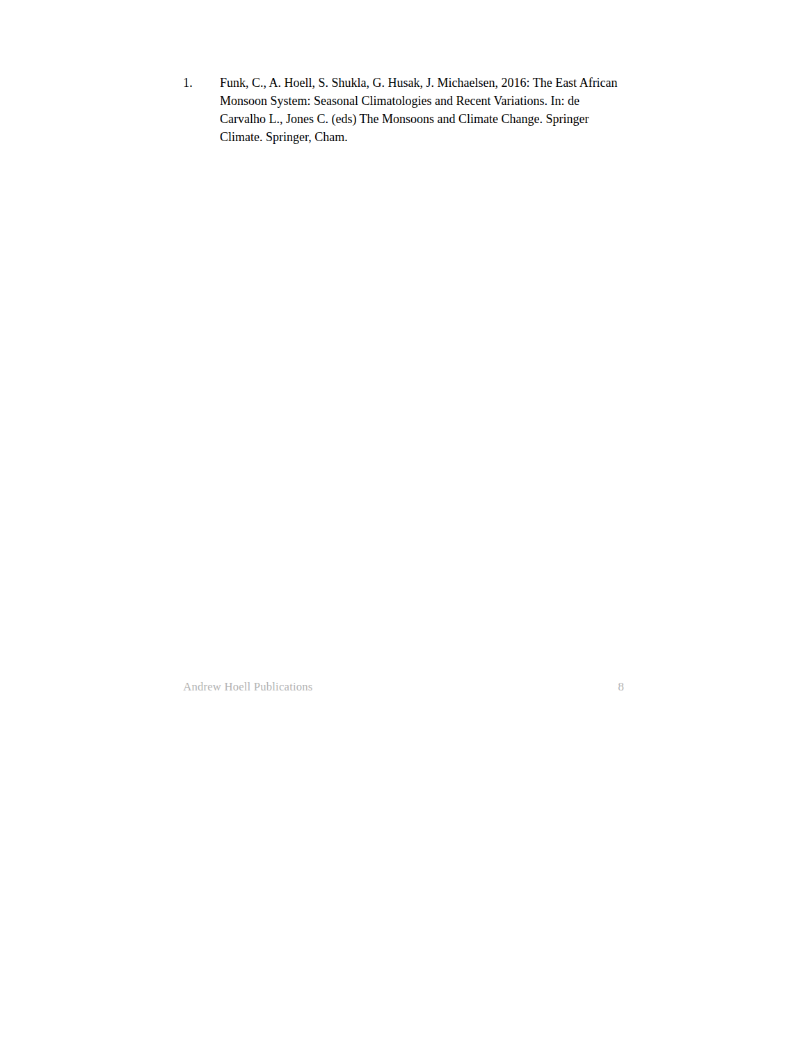1. Funk, C., A. Hoell, S. Shukla, G. Husak, J. Michaelsen, 2016: The East African Monsoon System: Seasonal Climatologies and Recent Variations. In: de Carvalho L., Jones C. (eds) The Monsoons and Climate Change. Springer Climate. Springer, Cham.
Andrew Hoell Publications 8